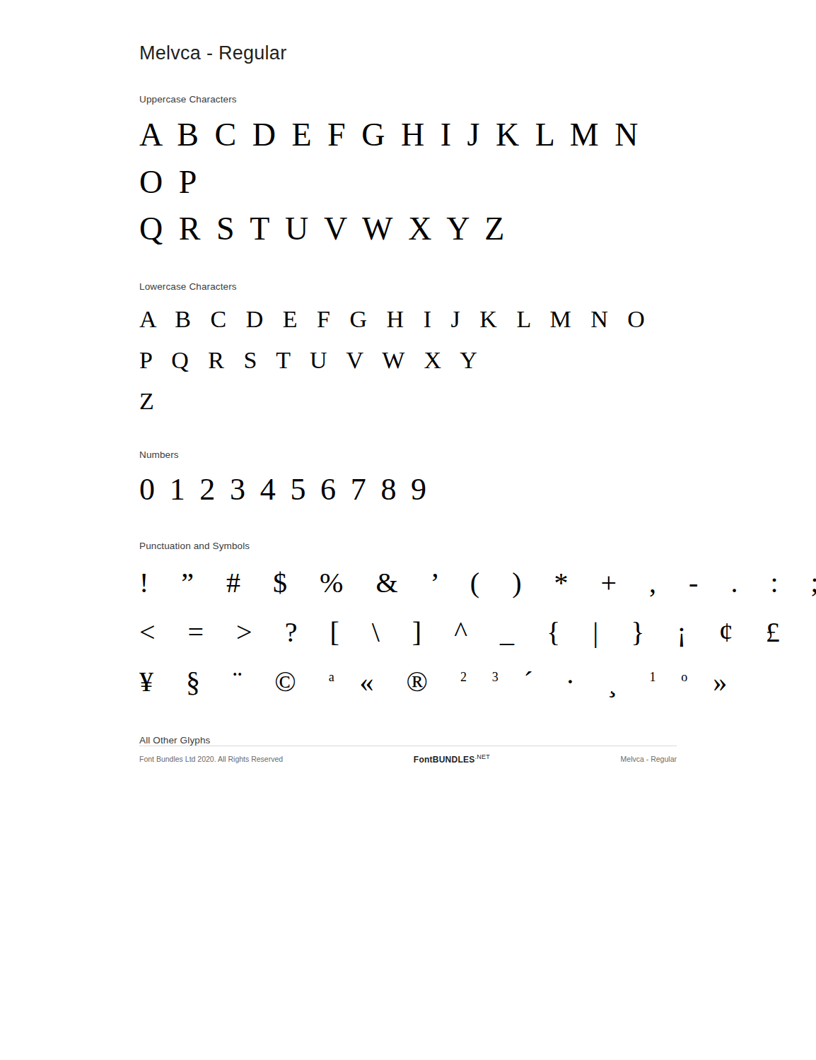Melvca - Regular
Uppercase Characters
A B C D E F G H I J K L M N O P
Q R S T U V W X Y Z
Lowercase Characters
A B C D E F G H I J K L M N O P Q R S T U V W X Y
Z
Numbers
0 1 2 3 4 5 6 7 8 9
Punctuation and Symbols
! ” # $ % & ’ ( ) * + , - . : ; < = > ? [ \ ] ^ _ { | } ¡ ¢ £ ¥ § ¨ © a « ® 2 3 ´ · ¸ 1 o »
All Other Glyphs
Font Bundles Ltd 2020. All Rights Reserved
FontBUNDLES.NET
Melvca - Regular